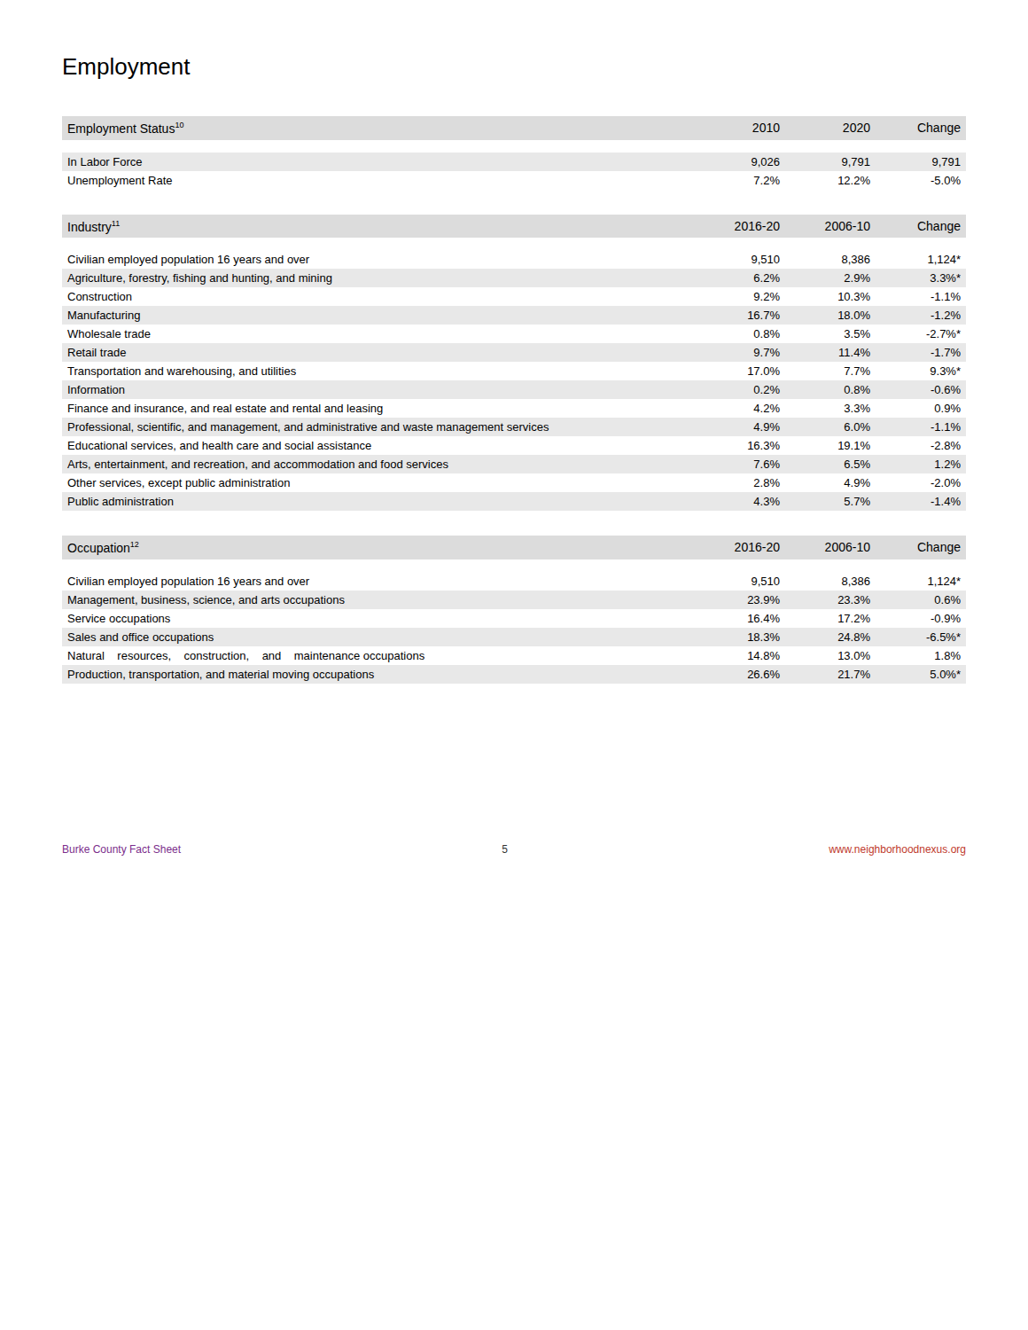Employment
| Employment Status 10 | 2010 | 2020 | Change |
| --- | --- | --- | --- |
| In Labor Force | 9,026 | 9,791 | 9,791 |
| Unemployment Rate | 7.2% | 12.2% | -5.0% |
| Industry 11 | 2016-20 | 2006-10 | Change |
| --- | --- | --- | --- |
| Civilian employed population 16 years and over | 9,510 | 8,386 | 1,124* |
| Agriculture, forestry, fishing and hunting, and mining | 6.2% | 2.9% | 3.3%* |
| Construction | 9.2% | 10.3% | -1.1% |
| Manufacturing | 16.7% | 18.0% | -1.2% |
| Wholesale trade | 0.8% | 3.5% | -2.7%* |
| Retail trade | 9.7% | 11.4% | -1.7% |
| Transportation and warehousing, and utilities | 17.0% | 7.7% | 9.3%* |
| Information | 0.2% | 0.8% | -0.6% |
| Finance and insurance, and real estate and rental and leasing | 4.2% | 3.3% | 0.9% |
| Professional, scientific, and management, and administrative and waste management services | 4.9% | 6.0% | -1.1% |
| Educational services, and health care and social assistance | 16.3% | 19.1% | -2.8% |
| Arts, entertainment, and recreation, and accommodation and food services | 7.6% | 6.5% | 1.2% |
| Other services, except public administration | 2.8% | 4.9% | -2.0% |
| Public administration | 4.3% | 5.7% | -1.4% |
| Occupation 12 | 2016-20 | 2006-10 | Change |
| --- | --- | --- | --- |
| Civilian employed population 16 years and over | 9,510 | 8,386 | 1,124* |
| Management, business, science, and arts occupations | 23.9% | 23.3% | 0.6% |
| Service occupations | 16.4% | 17.2% | -0.9% |
| Sales and office occupations | 18.3% | 24.8% | -6.5%* |
| Natural resources, construction, and maintenance occupations | 14.8% | 13.0% | 1.8% |
| Production, transportation, and material moving occupations | 26.6% | 21.7% | 5.0%* |
Burke County Fact Sheet
5
www.neighborhoodnexus.org